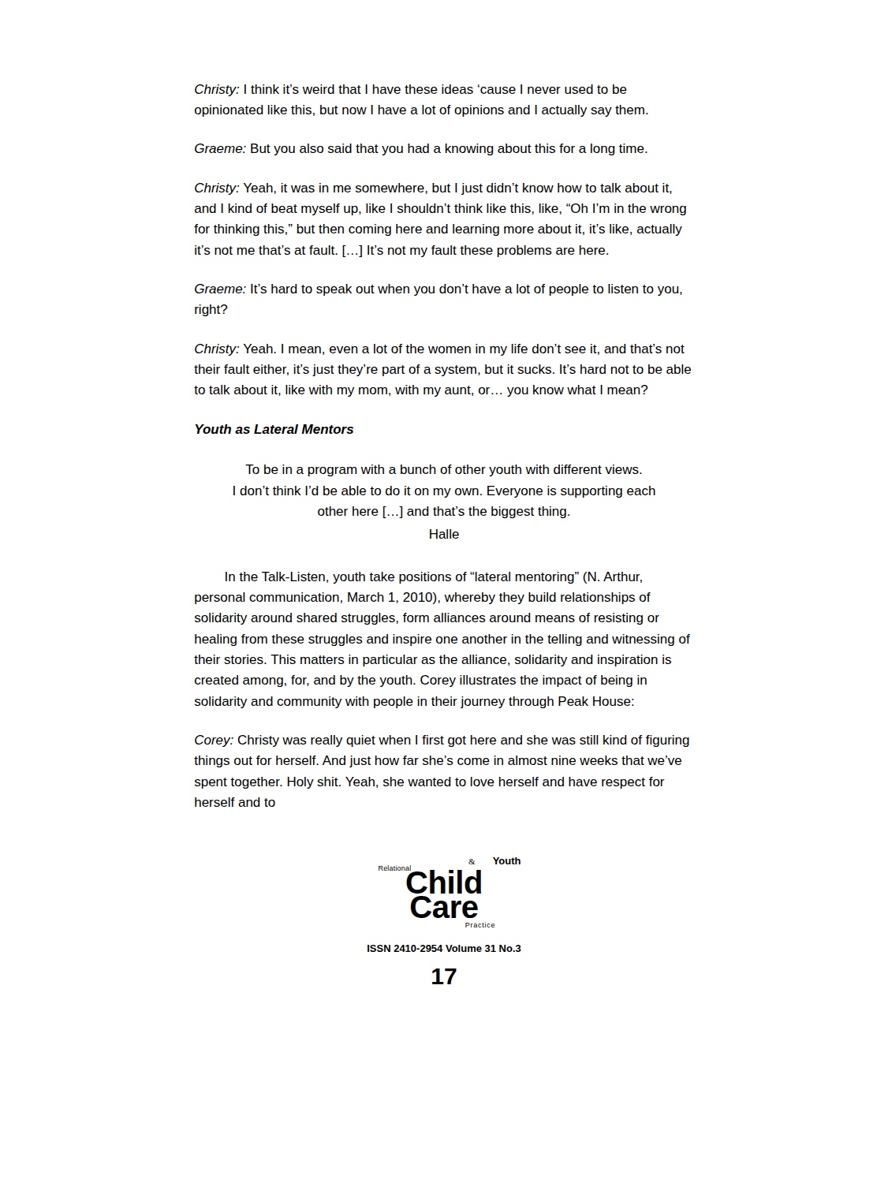Christy: I think it’s weird that I have these ideas ‘cause I never used to be opinionated like this, but now I have a lot of opinions and I actually say them.
Graeme: But you also said that you had a knowing about this for a long time.
Christy: Yeah, it was in me somewhere, but I just didn’t know how to talk about it, and I kind of beat myself up, like I shouldn’t think like this, like, “Oh I’m in the wrong for thinking this,” but then coming here and learning more about it, it’s like, actually it’s not me that’s at fault. […] It’s not my fault these problems are here.
Graeme: It’s hard to speak out when you don’t have a lot of people to listen to you, right?
Christy: Yeah. I mean, even a lot of the women in my life don’t see it, and that’s not their fault either, it’s just they’re part of a system, but it sucks. It’s hard not to be able to talk about it, like with my mom, with my aunt, or… you know what I mean?
Youth as Lateral Mentors
To be in a program with a bunch of other youth with different views.
I don’t think I’d be able to do it on my own. Everyone is supporting each
other here […] and that’s the biggest thing.
Halle
In the Talk-Listen, youth take positions of “lateral mentoring” (N. Arthur, personal communication, March 1, 2010), whereby they build relationships of solidarity around shared struggles, form alliances around means of resisting or healing from these struggles and inspire one another in the telling and witnessing of their stories. This matters in particular as the alliance, solidarity and inspiration is created among, for, and by the youth. Corey illustrates the impact of being in solidarity and community with people in their journey through Peak House:
Corey: Christy was really quiet when I first got here and she was still kind of figuring things out for herself. And just how far she’s come in almost nine weeks that we’ve spent together. Holy shit. Yeah, she wanted to love herself and have respect for herself and to
Relational &Youth Child Care Practice
ISSN 2410-2954 Volume 31 No.3
17